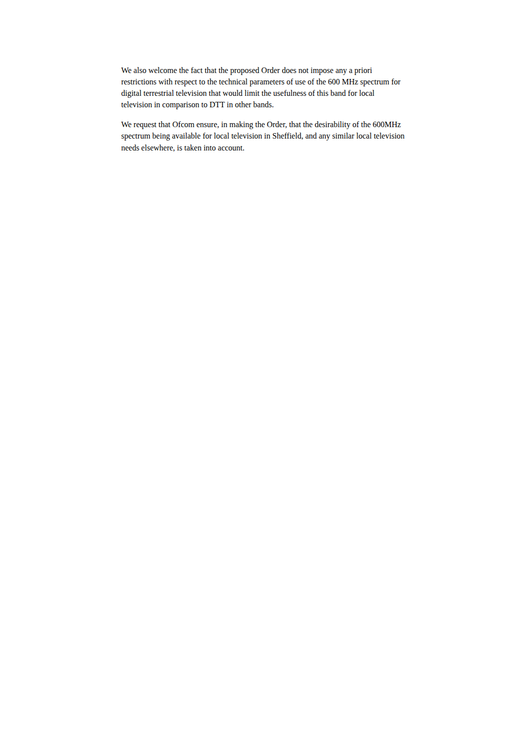We also welcome the fact that the proposed Order does not impose any a priori restrictions with respect to the technical parameters of use of the 600 MHz spectrum for digital terrestrial television that would limit the usefulness of this band for local television in comparison to DTT in other bands.
We request that Ofcom ensure, in making the Order, that the desirability of the 600MHz spectrum being available for local television in Sheffield, and any similar local television needs elsewhere, is taken into account.